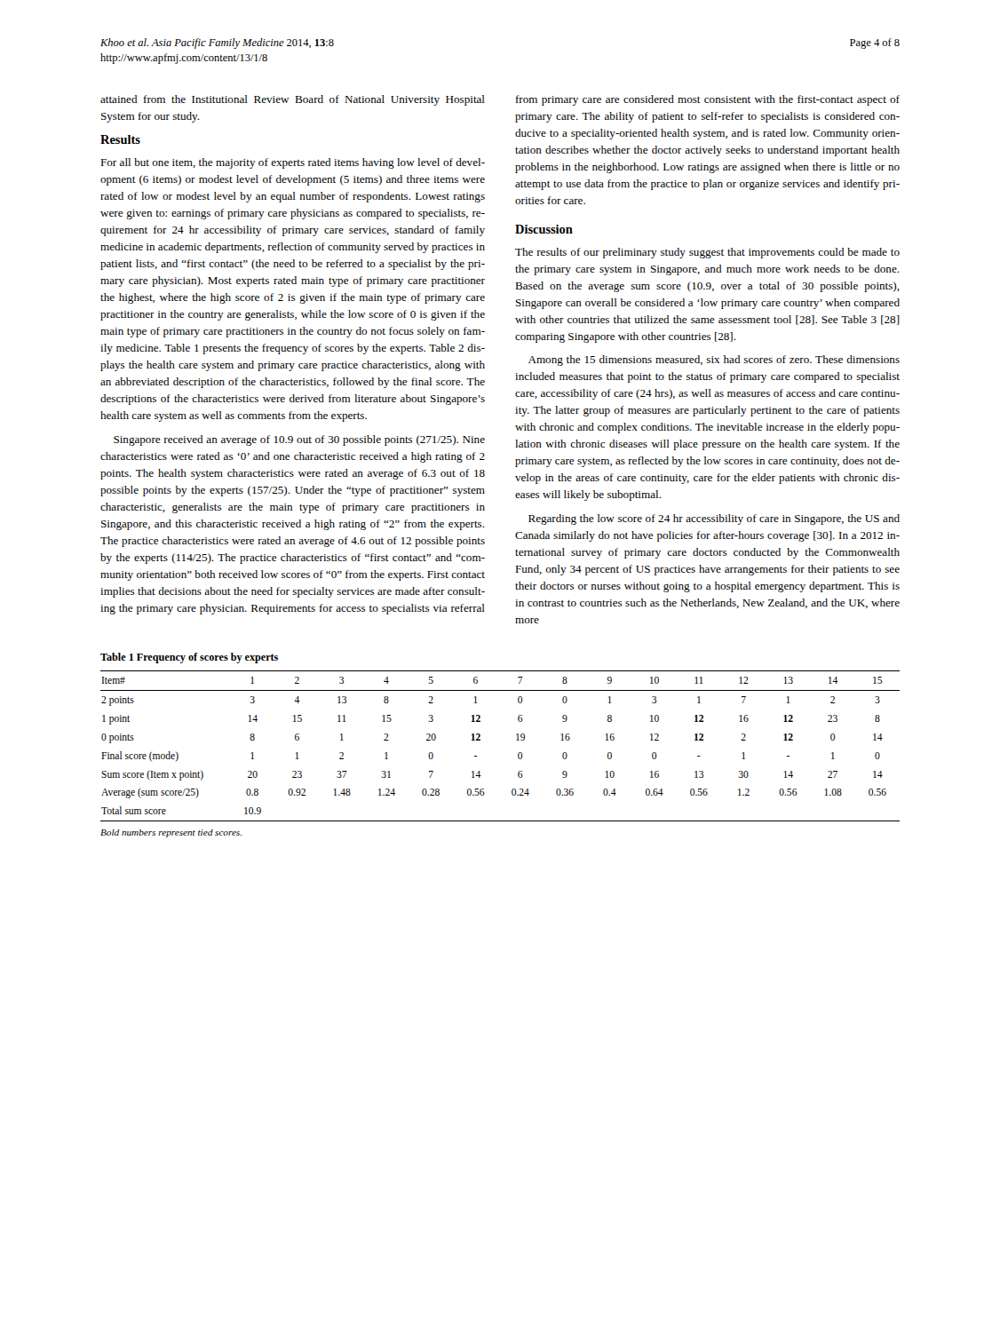Khoo et al. Asia Pacific Family Medicine 2014, 13:8 http://www.apfmj.com/content/13/1/8
Page 4 of 8
attained from the Institutional Review Board of National University Hospital System for our study.
Results
For all but one item, the majority of experts rated items having low level of development (6 items) or modest level of development (5 items) and three items were rated of low or modest level by an equal number of respondents. Lowest ratings were given to: earnings of primary care physicians as compared to specialists, requirement for 24 hr accessibility of primary care services, standard of family medicine in academic departments, reflection of community served by practices in patient lists, and “first contact” (the need to be referred to a specialist by the primary care physician). Most experts rated main type of primary care practitioner the highest, where the high score of 2 is given if the main type of primary care practitioner in the country are generalists, while the low score of 0 is given if the main type of primary care practitioners in the country do not focus solely on family medicine. Table 1 presents the frequency of scores by the experts. Table 2 displays the health care system and primary care practice characteristics, along with an abbreviated description of the characteristics, followed by the final score. The descriptions of the characteristics were derived from literature about Singapore’s health care system as well as comments from the experts.
Singapore received an average of 10.9 out of 30 possible points (271/25). Nine characteristics were rated as ‘0’ and one characteristic received a high rating of 2 points. The health system characteristics were rated an average of 6.3 out of 18 possible points by the experts (157/25). Under the “type of practitioner” system characteristic, generalists are the main type of primary care practitioners in Singapore, and this characteristic received a high rating of “2” from the experts. The practice characteristics were rated an average of 4.6 out of 12 possible points by the experts (114/25). The practice characteristics of “first contact” and “community orientation” both received low scores of “0” from the experts. First contact implies that decisions about the need for specialty services are made after consulting the primary care physician. Requirements for access to specialists via referral from primary care are considered most consistent with the first-contact aspect of primary care. The ability of patient to self-refer to specialists is considered conducive to a speciality-oriented health system, and is rated low. Community orientation describes whether the doctor actively seeks to understand important health problems in the neighborhood. Low ratings are assigned when there is little or no attempt to use data from the practice to plan or organize services and identify priorities for care.
Discussion
The results of our preliminary study suggest that improvements could be made to the primary care system in Singapore, and much more work needs to be done. Based on the average sum score (10.9, over a total of 30 possible points), Singapore can overall be considered a ‘low primary care country’ when compared with other countries that utilized the same assessment tool [28]. See Table 3 [28] comparing Singapore with other countries [28].
Among the 15 dimensions measured, six had scores of zero. These dimensions included measures that point to the status of primary care compared to specialist care, accessibility of care (24 hrs), as well as measures of access and care continuity. The latter group of measures are particularly pertinent to the care of patients with chronic and complex conditions. The inevitable increase in the elderly population with chronic diseases will place pressure on the health care system. If the primary care system, as reflected by the low scores in care continuity, does not develop in the areas of care continuity, care for the elder patients with chronic diseases will likely be suboptimal.
Regarding the low score of 24 hr accessibility of care in Singapore, the US and Canada similarly do not have policies for after-hours coverage [30]. In a 2012 international survey of primary care doctors conducted by the Commonwealth Fund, only 34 percent of US practices have arrangements for their patients to see their doctors or nurses without going to a hospital emergency department. This is in contrast to countries such as the Netherlands, New Zealand, and the UK, where more
Table 1 Frequency of scores by experts
| Item# | 1 | 2 | 3 | 4 | 5 | 6 | 7 | 8 | 9 | 10 | 11 | 12 | 13 | 14 | 15 |
| --- | --- | --- | --- | --- | --- | --- | --- | --- | --- | --- | --- | --- | --- | --- | --- |
| 2 points | 3 | 4 | 13 | 8 | 2 | 1 | 0 | 0 | 1 | 3 | 1 | 7 | 1 | 2 | 3 |
| 1 point | 14 | 15 | 11 | 15 | 3 | 12 | 6 | 9 | 8 | 10 | 12 | 16 | 12 | 23 | 8 |
| 0 points | 8 | 6 | 1 | 2 | 20 | 12 | 19 | 16 | 16 | 12 | 12 | 2 | 12 | 0 | 14 |
| Final score (mode) | 1 | 1 | 2 | 1 | 0 | - | 0 | 0 | 0 | 0 | - | 1 | - | 1 | 0 |
| Sum score (Item x point) | 20 | 23 | 37 | 31 | 7 | 14 | 6 | 9 | 10 | 16 | 13 | 30 | 14 | 27 | 14 |
| Average (sum score/25) | 0.8 | 0.92 | 1.48 | 1.24 | 0.28 | 0.56 | 0.24 | 0.36 | 0.4 | 0.64 | 0.56 | 1.2 | 0.56 | 1.08 | 0.56 |
| Total sum score | 10.9 | | | | | | | | | | | | | | |
Bold numbers represent tied scores.